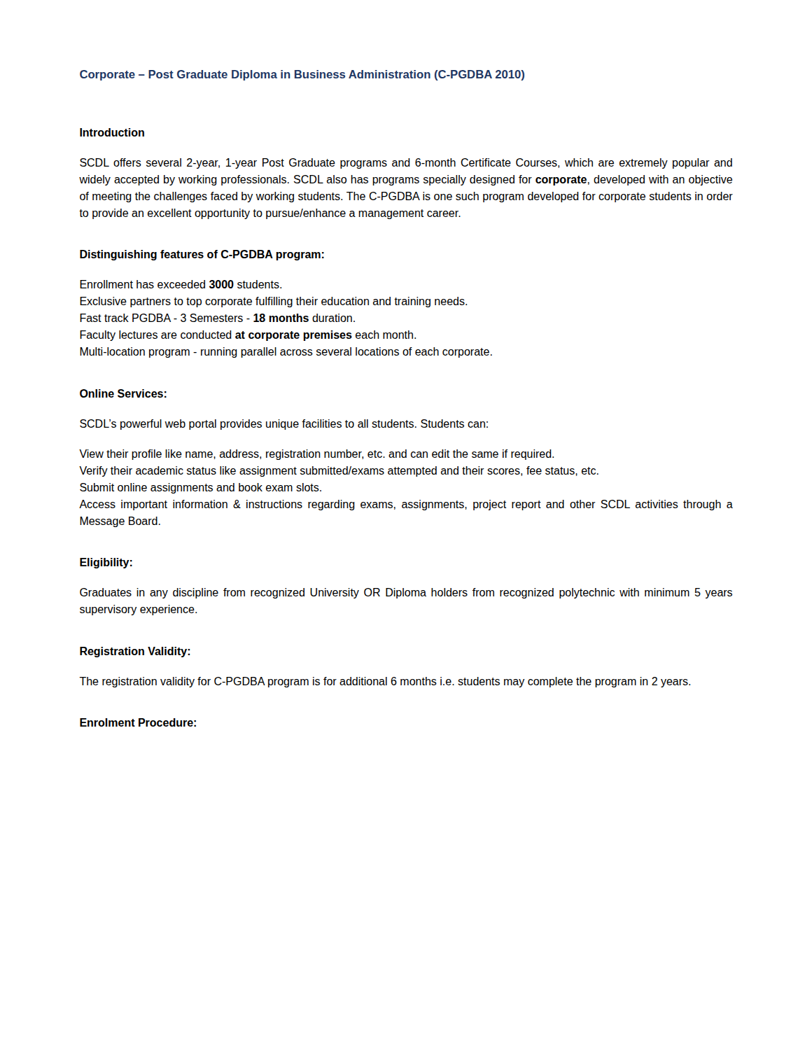Corporate – Post Graduate Diploma in Business Administration (C-PGDBA 2010)
Introduction
SCDL offers several 2-year, 1-year Post Graduate programs and 6-month Certificate Courses, which are extremely popular and widely accepted by working professionals. SCDL also has programs specially designed for corporate, developed with an objective of meeting the challenges faced by working students. The C-PGDBA is one such program developed for corporate students in order to provide an excellent opportunity to pursue/enhance a management career.
Distinguishing features of C-PGDBA program:
Enrollment has exceeded 3000 students.
Exclusive partners to top corporate fulfilling their education and training needs.
Fast track PGDBA - 3 Semesters - 18 months duration.
Faculty lectures are conducted at corporate premises each month.
Multi-location program - running parallel across several locations of each corporate.
Online Services:
SCDL’s powerful web portal provides unique facilities to all students. Students can:
View their profile like name, address, registration number, etc. and can edit the same if required.
Verify their academic status like assignment submitted/exams attempted and their scores, fee status, etc.
Submit online assignments and book exam slots.
Access important information & instructions regarding exams, assignments, project report and other SCDL activities through a Message Board.
Eligibility:
Graduates in any discipline from recognized University OR Diploma holders from recognized polytechnic with minimum 5 years supervisory experience.
Registration Validity:
The registration validity for C-PGDBA program is for additional 6 months i.e. students may complete the program in 2 years.
Enrolment Procedure: